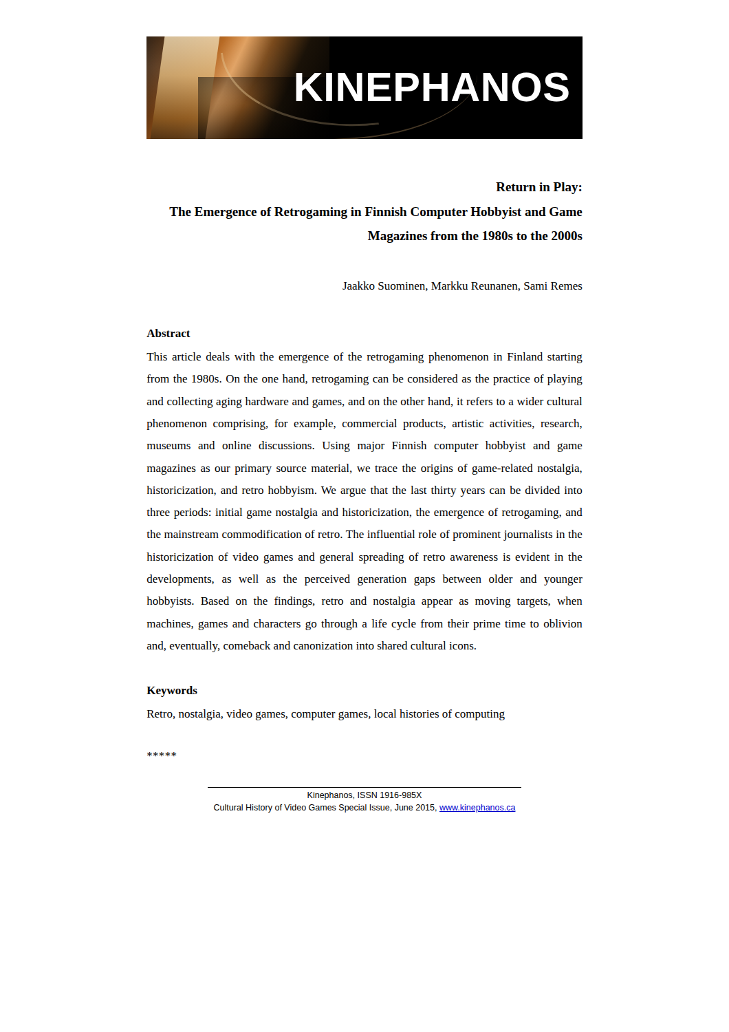KINEPHANOS
Return in Play:
The Emergence of Retrogaming in Finnish Computer Hobbyist and Game Magazines from the 1980s to the 2000s
Jaakko Suominen, Markku Reunanen, Sami Remes
Abstract
This article deals with the emergence of the retrogaming phenomenon in Finland starting from the 1980s. On the one hand, retrogaming can be considered as the practice of playing and collecting aging hardware and games, and on the other hand, it refers to a wider cultural phenomenon comprising, for example, commercial products, artistic activities, research, museums and online discussions. Using major Finnish computer hobbyist and game magazines as our primary source material, we trace the origins of game-related nostalgia, historicization, and retro hobbyism. We argue that the last thirty years can be divided into three periods: initial game nostalgia and historicization, the emergence of retrogaming, and the mainstream commodification of retro. The influential role of prominent journalists in the historicization of video games and general spreading of retro awareness is evident in the developments, as well as the perceived generation gaps between older and younger hobbyists. Based on the findings, retro and nostalgia appear as moving targets, when machines, games and characters go through a life cycle from their prime time to oblivion and, eventually, comeback and canonization into shared cultural icons.
Keywords
Retro, nostalgia, video games, computer games, local histories of computing
*****
Kinephanos, ISSN 1916-985X
Cultural History of Video Games Special Issue, June 2015, www.kinephanos.ca